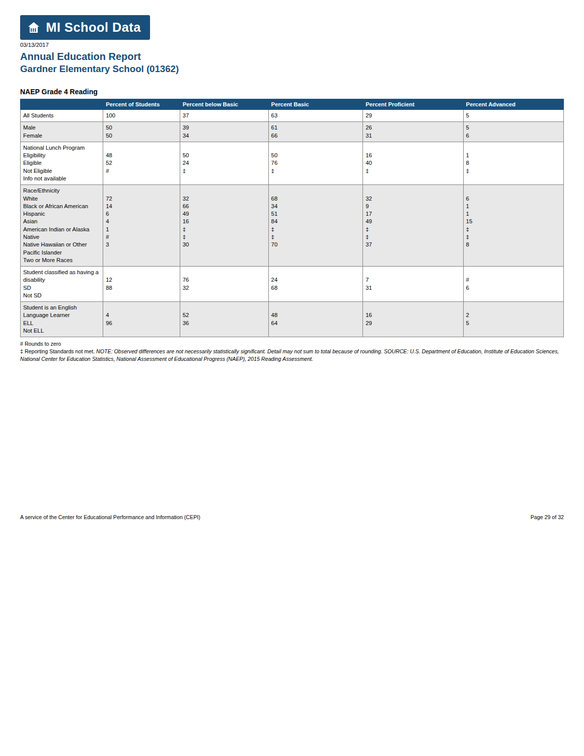MI School Data
03/13/2017
Annual Education Report
Gardner Elementary School (01362)
NAEP Grade 4 Reading
| | Percent of Students | Percent below Basic | Percent Basic | Percent Proficient | Percent Advanced |
| --- | --- | --- | --- | --- | --- |
| All Students | 100 | 37 | 63 | 29 | 5 |
| Male Female | 50 50 | 39 34 | 61 66 | 26 31 | 5 6 |
| National Lunch Program Eligibility Eligible Not Eligible Info not available | 48 52 # | 50 24 ‡ | 50 76 ‡ | 16 40 ‡ | 1 8 ‡ |
| Race/Ethnicity White Black or African American Hispanic Asian American Indian or Alaska Native Native Hawaiian or Other Pacific Islander Two or More Races | 72 14 6 4 1 # 3 | 32 66 49 16 ‡ ‡ 30 | 68 34 51 84 ‡ ‡ 70 | 32 9 17 49 ‡ ‡ 37 | 6 1 1 15 ‡ ‡ 8 |
| Student classified as having a disability SD Not SD | 12 88 | 76 32 | 24 68 | 7 31 | # 6 |
| Student is an English Language Learner ELL Not ELL | 4 96 | 52 36 | 48 64 | 16 29 | 2 5 |
# Rounds to zero
‡ Reporting Standards not met. NOTE: Observed differences are not necessarily statistically significant. Detail may not sum to total because of rounding. SOURCE: U.S. Department of Education, Institute of Education Sciences, National Center for Education Statistics, National Assessment of Educational Progress (NAEP), 2015 Reading Assessment.
A service of the Center for Educational Performance and Information (CEPI) Page 29 of 32